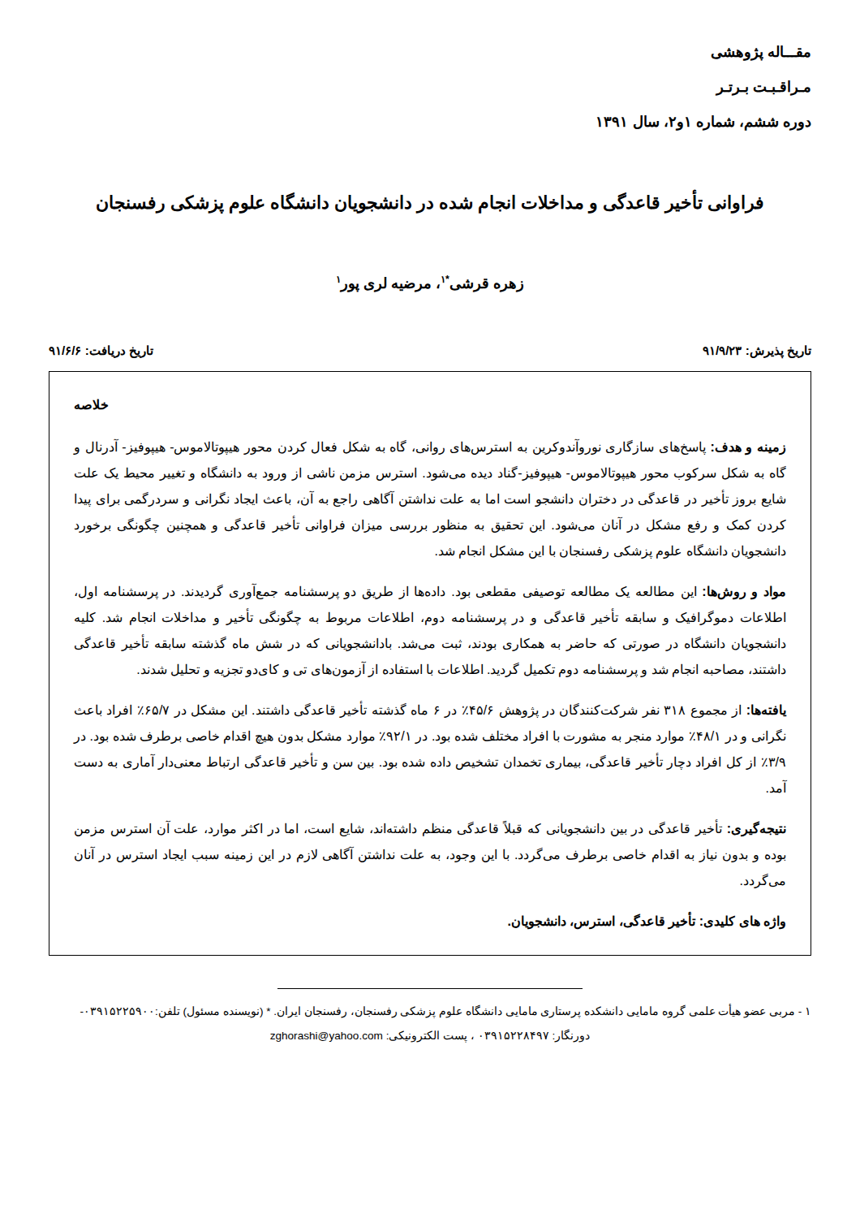مقـــاله پژوهشی
مـراقـبـت بـرتـر
دوره ششم، شماره ۱و۲، سال ۱۳۹۱
فراوانی تأخیر قاعدگی و مداخلات انجام شده در دانشجویان دانشگاه علوم پزشکی رفسنجان
زهره قرشی*۱، مرضیه لری پور۱
تاریخ پذیرش: ۹۱/۹/۲۳ تاریخ دریافت: ۹۱/۶/۶
خلاصه
زمینه و هدف: پاسخ‌های سازگاری نوروآندوکرین به استرس‌های روانی، گاه به شکل فعال کردن محور هیپوتالاموس- هیپوفیز- آدرنال و گاه به شکل سرکوب محور هیپوتالاموس- هیپوفیز-گناد دیده می‌شود. استرس مزمن ناشی از ورود به دانشگاه و تغییر محیط یک علت شایع بروز تأخیر در قاعدگی در دختران دانشجو است اما به علت نداشتن آگاهی راجع به آن، باعث ایجاد نگرانی و سردرگمی برای پیدا کردن کمک و رفع مشکل در آنان می‌شود. این تحقیق به منظور بررسی میزان فراوانی تأخیر قاعدگی و همچنین چگونگی برخورد دانشجویان دانشگاه علوم پزشکی رفسنجان با این مشکل انجام شد.
مواد و روش‌ها: این مطالعه یک مطالعه توصیفی مقطعی بود. داده‌ها از طریق دو پرسشنامه جمع‌آوری گردیدند. در پرسشنامه اول، اطلاعات دموگرافیک و سابقه تأخیر قاعدگی و در پرسشنامه دوم، اطلاعات مربوط به چگونگی تأخیر و مداخلات انجام شد. کلیه دانشجویان دانشگاه در صورتی که حاضر به همکاری بودند، ثبت می‌شد. بادانشجویانی که در شش ماه گذشته سابقه تأخیر قاعدگی داشتند، مصاحبه انجام شد و پرسشنامه دوم تکمیل گردید. اطلاعات با استفاده از آزمون‌های تی و کای‌دو تجزیه و تحلیل شدند.
یافته‌ها: از مجموع ۳۱۸ نفر شرکت‌کنندگان در پژوهش ۴۵/۶٪ در ۶ ماه گذشته تأخیر قاعدگی داشتند. این مشکل در ۶۵/۷٪ افراد باعث نگرانی و در ۴۸/۱٪ موارد منجر به مشورت با افراد مختلف شده بود. در ۹۲/۱٪ موارد مشکل بدون هیچ اقدام خاصی برطرف شده بود. در ۳/۹٪ از کل افراد دچار تأخیر قاعدگی، بیماری تخمدان تشخیص داده شده بود. بین سن و تأخیر قاعدگی ارتباط معنی‌دار آماری به دست آمد.
نتیجه‌گیری: تأخیر قاعدگی در بین دانشجویانی که قبلاً قاعدگی منظم داشته‌اند، شایع است، اما در اکثر موارد، علت آن استرس مزمن بوده و بدون نیاز به اقدام خاصی برطرف می‌گردد. با این وجود، به علت نداشتن آگاهی لازم در این زمینه سبب ایجاد استرس در آنان می‌گردد.
واژه های کلیدی: تأخیر قاعدگی، استرس، دانشجویان.
۱ - مربی عضو هیأت علمی گروه مامایی دانشکده پرستاری مامایی دانشگاه علوم پزشکی رفسنجان، رفسنجان ایران. * (نویسنده مسئول) تلفن:۰۳۹۱۵۲۲۵۹۰۰-
دورنگار: ۰۳۹۱۵۲۲۸۴۹۷ ، پست الکترونیکی: zghorashi@yahoo.com